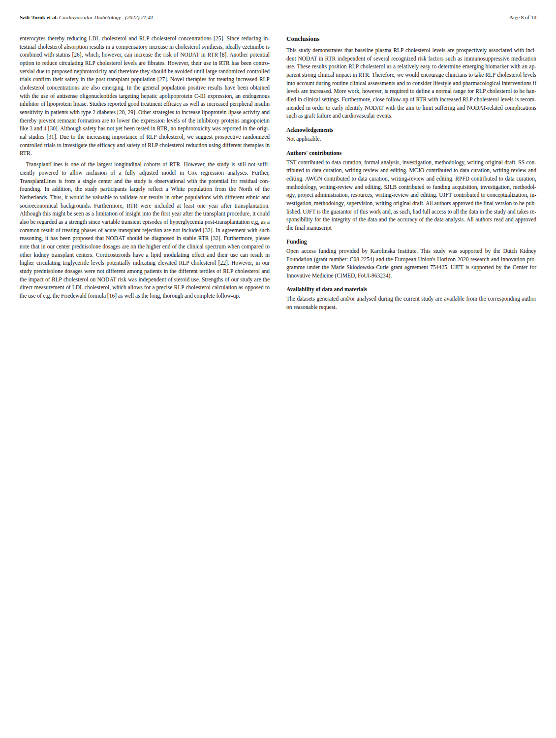Szili-Torok et al. Cardiovascular Diabetology (2022) 21:41
Page 8 of 10
enterocytes thereby reducing LDL cholesterol and RLP cholesterol concentrations [25]. Since reducing intestinal cholesterol absorption results in a compensatory increase in cholesterol synthesis, ideally ezetimibe is combined with statins [26], which, however, can increase the risk of NODAT in RTR [8]. Another potential option to reduce circulating RLP cholesterol levels are fibrates. However, their use in RTR has been controversial due to proposed nephrotoxicity and therefore they should be avoided until large randomized controlled trials confirm their safety in the post-transplant population [27]. Novel therapies for treating increased RLP cholesterol concentrations are also emerging. In the general population positive results have been obtained with the use of antisense oligonucleotides targeting hepatic apolipoprotein C-III expression, an endogenous inhibitor of lipoprotein lipase. Studies reported good treatment efficacy as well as increased peripheral insulin sensitivity in patients with type 2 diabetes [28, 29]. Other strategies to increase lipoprotein lipase activity and thereby prevent remnant formation are to lower the expression levels of the inhibitory proteins angiopoietin like 3 and 4 [30]. Although safety has not yet been tested in RTR, no nephrotoxicity was reported in the original studies [31]. Due to the increasing importance of RLP cholesterol, we suggest prospective randomized controlled trials to investigate the efficacy and safety of RLP cholesterol reduction using different therapies in RTR.
TransplantLines is one of the largest longitudinal cohorts of RTR. However, the study is still not sufficiently powered to allow inclusion of a fully adjusted model in Cox regression analyses. Further, TransplantLines is from a single center and the study is observational with the potential for residual confounding. In addition, the study participants largely reflect a White population from the North of the Netherlands. Thus, it would be valuable to validate our results in other populations with different ethnic and socioeconomical backgrounds. Furthermore, RTR were included at least one year after transplantation. Although this might be seen as a limitation of insight into the first year after the transplant procedure, it could also be regarded as a strength since variable transient episodes of hyperglycemia post-transplantation e,g, as a common result of treating phases of acute transplant rejection are not included [32]. In agreement with such reasoning, it has been proposed that NODAT should be diagnosed in stable RTR [32]. Furthermore, please note that in our center prednisolone dosages are on the higher end of the clinical spectrum when compared to other kidney transplant centers. Corticosteroids have a lipid modulating effect and their use can result in higher circulating triglyceride levels potentially indicating elevated RLP cholesterol [22]. However, in our study prednisolone dosages were not different among patients in the different tertiles of RLP cholesterol and the impact of RLP cholesterol on NODAT risk was independent of steroid use. Strengths of our study are the direct measurement of LDL cholesterol, which allows for a precise RLP cholesterol calculation as opposed to the use of e.g. the Friedewald formula [16] as well as the long, thorough and complete follow-up.
Conclusions
This study demonstrates that baseline plasma RLP cholesterol levels are prospectively associated with incident NODAT in RTR independent of several recognized risk factors such as immunosuppressive medication use. These results position RLP cholesterol as a relatively easy to determine emerging biomarker with an apparent strong clinical impact in RTR. Therefore, we would encourage clinicians to take RLP cholesterol levels into account during routine clinical assessments and to consider lifestyle and pharmacological interventions if levels are increased. More work, however, is required to define a normal range for RLP cholesterol to be handled in clinical settings. Furthermore, close follow-up of RTR with increased RLP cholesterol levels is recommended in order to early identify NODAT with the aim to limit suffering and NODAT-related complications such as graft failure and cardiovascular events.
Acknowledgements
Not applicable.
Authors' contributions
TST contributed to data curation, formal analysis, investigation, methodology, writing original draft. SS contributed to data curation, writing-review and editing. MCJO contributed to data curation, writing-review and editing. AWGN contributed to data curation, writing-review and editing. RPFD contributed to data curation, methodology, writing-review and editing. SJLB contributed to funding acquisition, investigation, methodology, project administration, resources, writing-review and editing. UJFT contributed to conceptualization, investigation, methodology, supervision, writing original draft. All authors approved the final version to be published. UJFT is the guarantor of this work and, as such, had full access to all the data in the study and takes responsibility for the integrity of the data and the accuracy of the data analysis. All authors read and approved the final manuscript
Funding
Open access funding provided by Karolinska Institute. This study was supported by the Dutch Kidney Foundation (grant number: C08-2254) and the European Union's Horizon 2020 research and innovation programme under the Marie Sklodowska-Curie grant agreement 754425. UJFT is supported by the Center for Innovative Medicine (CIMED, FoUI-963234).
Availability of data and materials
The datasets generated and/or analysed during the current study are available from the corresponding author on reasonable request.